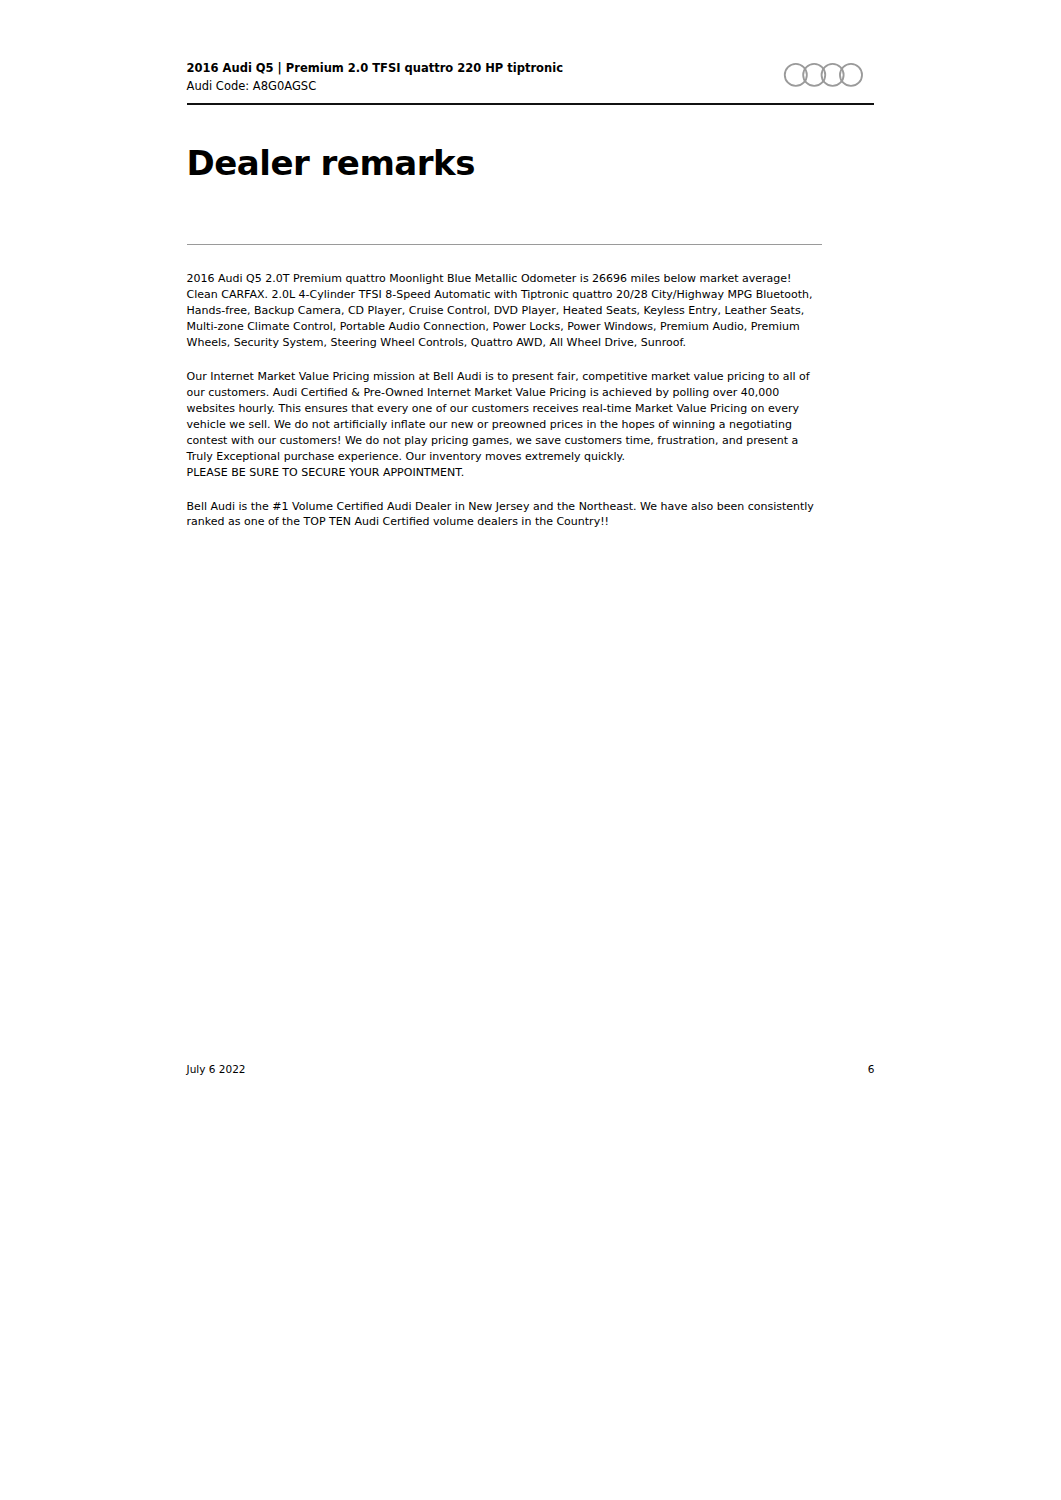2016 Audi Q5 | Premium 2.0 TFSI quattro 220 HP tiptronic
Audi Code: A8G0AGSC
Dealer remarks
2016 Audi Q5 2.0T Premium quattro Moonlight Blue Metallic Odometer is 26696 miles below market average! Clean CARFAX. 2.0L 4-Cylinder TFSI 8-Speed Automatic with Tiptronic quattro 20/28 City/Highway MPG Bluetooth, Hands-free, Backup Camera, CD Player, Cruise Control, DVD Player, Heated Seats, Keyless Entry, Leather Seats, Multi-zone Climate Control, Portable Audio Connection, Power Locks, Power Windows, Premium Audio, Premium Wheels, Security System, Steering Wheel Controls, Quattro AWD, All Wheel Drive, Sunroof.
Our Internet Market Value Pricing mission at Bell Audi is to present fair, competitive market value pricing to all of our customers. Audi Certified & Pre-Owned Internet Market Value Pricing is achieved by polling over 40,000 websites hourly. This ensures that every one of our customers receives real-time Market Value Pricing on every vehicle we sell. We do not artificially inflate our new or preowned prices in the hopes of winning a negotiating contest with our customers! We do not play pricing games, we save customers time, frustration, and present a Truly Exceptional purchase experience. Our inventory moves extremely quickly.
PLEASE BE SURE TO SECURE YOUR APPOINTMENT.
Bell Audi is the #1 Volume Certified Audi Dealer in New Jersey and the Northeast. We have also been consistently ranked as one of the TOP TEN Audi Certified volume dealers in the Country!!
July 6 2022
6